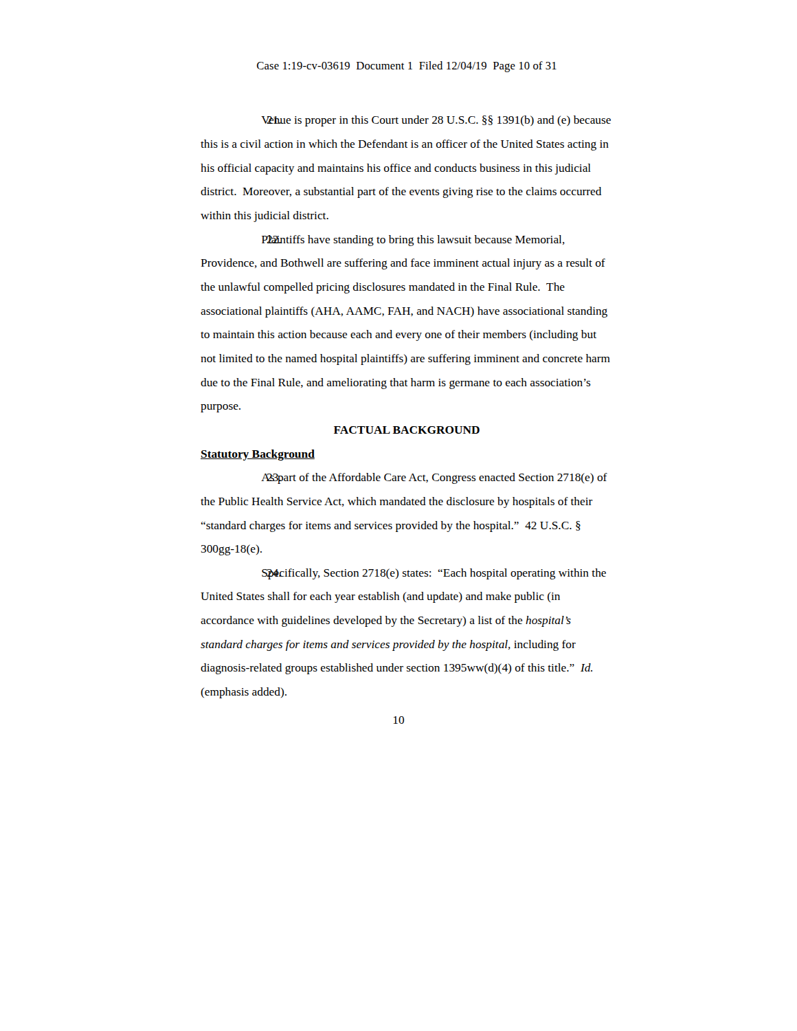Case 1:19-cv-03619 Document 1 Filed 12/04/19 Page 10 of 31
21. Venue is proper in this Court under 28 U.S.C. §§ 1391(b) and (e) because this is a civil action in which the Defendant is an officer of the United States acting in his official capacity and maintains his office and conducts business in this judicial district. Moreover, a substantial part of the events giving rise to the claims occurred within this judicial district.
22. Plaintiffs have standing to bring this lawsuit because Memorial, Providence, and Bothwell are suffering and face imminent actual injury as a result of the unlawful compelled pricing disclosures mandated in the Final Rule. The associational plaintiffs (AHA, AAMC, FAH, and NACH) have associational standing to maintain this action because each and every one of their members (including but not limited to the named hospital plaintiffs) are suffering imminent and concrete harm due to the Final Rule, and ameliorating that harm is germane to each association’s purpose.
FACTUAL BACKGROUND
Statutory Background
23. As part of the Affordable Care Act, Congress enacted Section 2718(e) of the Public Health Service Act, which mandated the disclosure by hospitals of their “standard charges for items and services provided by the hospital.” 42 U.S.C. § 300gg-18(e).
24. Specifically, Section 2718(e) states: “Each hospital operating within the United States shall for each year establish (and update) and make public (in accordance with guidelines developed by the Secretary) a list of the hospital’s standard charges for items and services provided by the hospital, including for diagnosis-related groups established under section 1395ww(d)(4) of this title.” Id. (emphasis added).
10